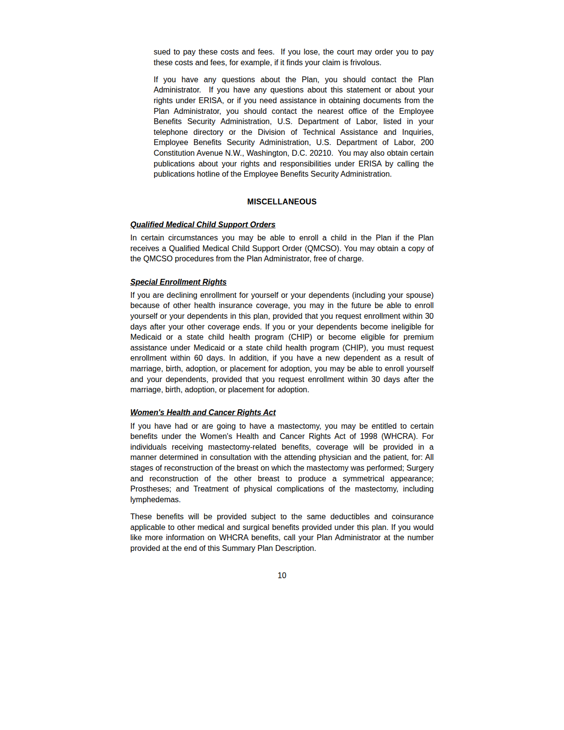sued to pay these costs and fees. If you lose, the court may order you to pay these costs and fees, for example, if it finds your claim is frivolous.
If you have any questions about the Plan, you should contact the Plan Administrator. If you have any questions about this statement or about your rights under ERISA, or if you need assistance in obtaining documents from the Plan Administrator, you should contact the nearest office of the Employee Benefits Security Administration, U.S. Department of Labor, listed in your telephone directory or the Division of Technical Assistance and Inquiries, Employee Benefits Security Administration, U.S. Department of Labor, 200 Constitution Avenue N.W., Washington, D.C. 20210. You may also obtain certain publications about your rights and responsibilities under ERISA by calling the publications hotline of the Employee Benefits Security Administration.
MISCELLANEOUS
Qualified Medical Child Support Orders
In certain circumstances you may be able to enroll a child in the Plan if the Plan receives a Qualified Medical Child Support Order (QMCSO). You may obtain a copy of the QMCSO procedures from the Plan Administrator, free of charge.
Special Enrollment Rights
If you are declining enrollment for yourself or your dependents (including your spouse) because of other health insurance coverage, you may in the future be able to enroll yourself or your dependents in this plan, provided that you request enrollment within 30 days after your other coverage ends. If you or your dependents become ineligible for Medicaid or a state child health program (CHIP) or become eligible for premium assistance under Medicaid or a state child health program (CHIP), you must request enrollment within 60 days. In addition, if you have a new dependent as a result of marriage, birth, adoption, or placement for adoption, you may be able to enroll yourself and your dependents, provided that you request enrollment within 30 days after the marriage, birth, adoption, or placement for adoption.
Women's Health and Cancer Rights Act
If you have had or are going to have a mastectomy, you may be entitled to certain benefits under the Women's Health and Cancer Rights Act of 1998 (WHCRA). For individuals receiving mastectomy-related benefits, coverage will be provided in a manner determined in consultation with the attending physician and the patient, for: All stages of reconstruction of the breast on which the mastectomy was performed; Surgery and reconstruction of the other breast to produce a symmetrical appearance; Prostheses; and Treatment of physical complications of the mastectomy, including lymphedemas.
These benefits will be provided subject to the same deductibles and coinsurance applicable to other medical and surgical benefits provided under this plan. If you would like more information on WHCRA benefits, call your Plan Administrator at the number provided at the end of this Summary Plan Description.
10